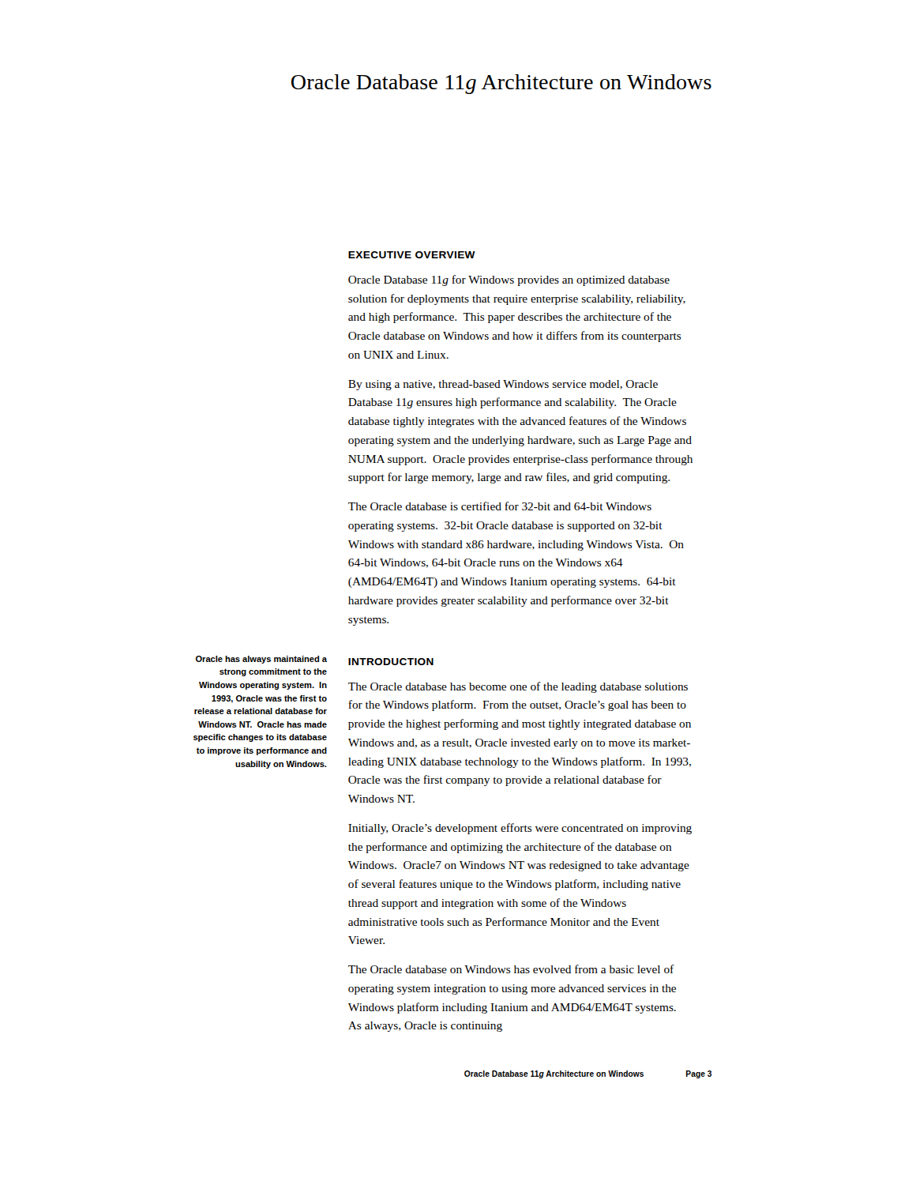Oracle Database 11g Architecture on Windows
Oracle has always maintained a strong commitment to the Windows operating system. In 1993, Oracle was the first to release a relational database for Windows NT. Oracle has made specific changes to its database to improve its performance and usability on Windows.
EXECUTIVE OVERVIEW
Oracle Database 11g for Windows provides an optimized database solution for deployments that require enterprise scalability, reliability, and high performance. This paper describes the architecture of the Oracle database on Windows and how it differs from its counterparts on UNIX and Linux.
By using a native, thread-based Windows service model, Oracle Database 11g ensures high performance and scalability. The Oracle database tightly integrates with the advanced features of the Windows operating system and the underlying hardware, such as Large Page and NUMA support. Oracle provides enterprise-class performance through support for large memory, large and raw files, and grid computing.
The Oracle database is certified for 32-bit and 64-bit Windows operating systems. 32-bit Oracle database is supported on 32-bit Windows with standard x86 hardware, including Windows Vista. On 64-bit Windows, 64-bit Oracle runs on the Windows x64 (AMD64/EM64T) and Windows Itanium operating systems. 64-bit hardware provides greater scalability and performance over 32-bit systems.
INTRODUCTION
The Oracle database has become one of the leading database solutions for the Windows platform. From the outset, Oracle’s goal has been to provide the highest performing and most tightly integrated database on Windows and, as a result, Oracle invested early on to move its market-leading UNIX database technology to the Windows platform. In 1993, Oracle was the first company to provide a relational database for Windows NT.
Initially, Oracle’s development efforts were concentrated on improving the performance and optimizing the architecture of the database on Windows. Oracle7 on Windows NT was redesigned to take advantage of several features unique to the Windows platform, including native thread support and integration with some of the Windows administrative tools such as Performance Monitor and the Event Viewer.
The Oracle database on Windows has evolved from a basic level of operating system integration to using more advanced services in the Windows platform including Itanium and AMD64/EM64T systems. As always, Oracle is continuing
Oracle Database 11g Architecture on WindowsPage 3